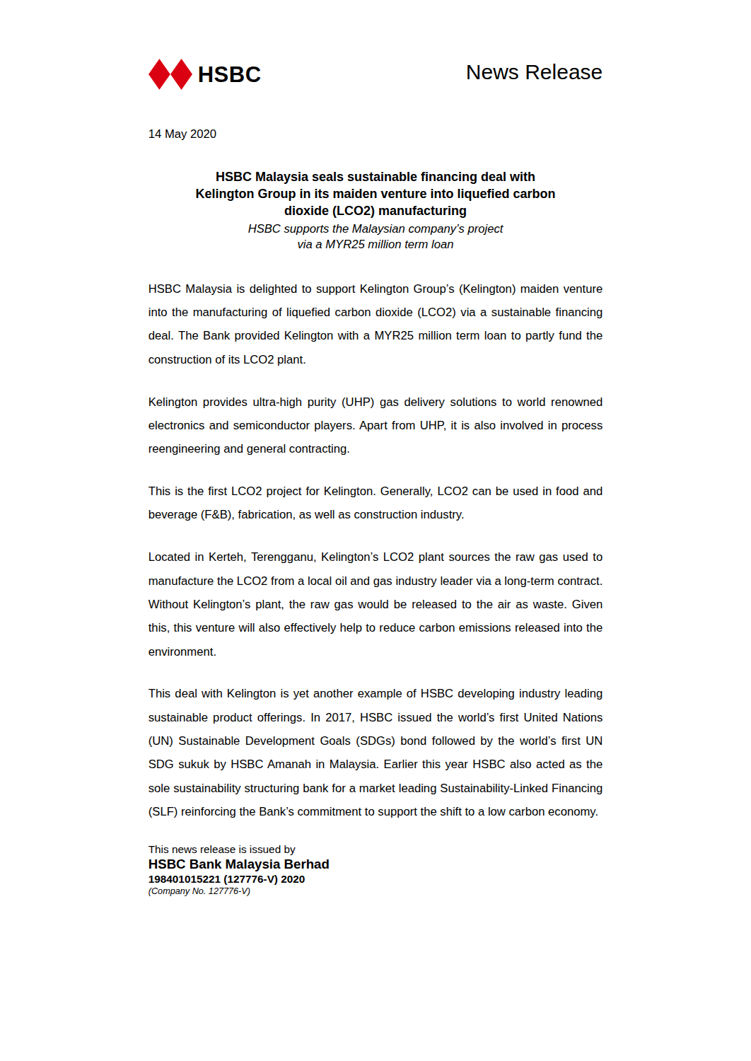HSBC
News Release
14 May 2020
HSBC Malaysia seals sustainable financing deal with
Kelington Group in its maiden venture into liquefied carbon
dioxide (LCO2) manufacturing
HSBC supports the Malaysian company’s project
via a MYR25 million term loan
HSBC Malaysia is delighted to support Kelington Group’s (Kelington) maiden venture into the manufacturing of liquefied carbon dioxide (LCO2) via a sustainable financing deal. The Bank provided Kelington with a MYR25 million term loan to partly fund the construction of its LCO2 plant.
Kelington provides ultra-high purity (UHP) gas delivery solutions to world renowned electronics and semiconductor players. Apart from UHP, it is also involved in process reengineering and general contracting.
This is the first LCO2 project for Kelington. Generally, LCO2 can be used in food and beverage (F&B), fabrication, as well as construction industry.
Located in Kerteh, Terengganu, Kelington’s LCO2 plant sources the raw gas used to manufacture the LCO2 from a local oil and gas industry leader via a long-term contract. Without Kelington’s plant, the raw gas would be released to the air as waste. Given this, this venture will also effectively help to reduce carbon emissions released into the environment.
This deal with Kelington is yet another example of HSBC developing industry leading sustainable product offerings. In 2017, HSBC issued the world’s first United Nations (UN) Sustainable Development Goals (SDGs) bond followed by the world’s first UN SDG sukuk by HSBC Amanah in Malaysia. Earlier this year HSBC also acted as the sole sustainability structuring bank for a market leading Sustainability-Linked Financing (SLF) reinforcing the Bank’s commitment to support the shift to a low carbon economy.
This news release is issued by
HSBC Bank Malaysia Berhad
198401015221 (127776-V) 2020
(Company No. 127776-V)